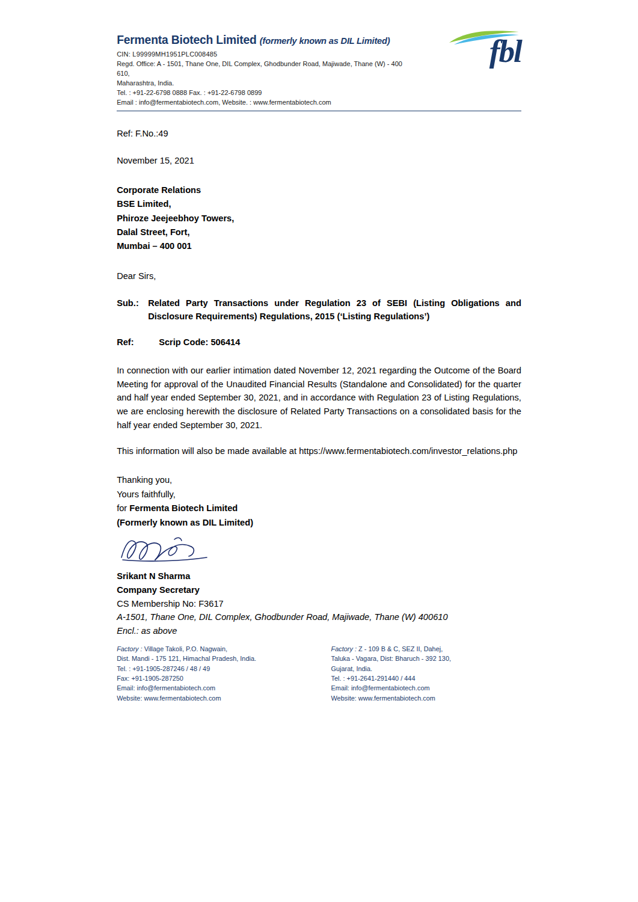Fermenta Biotech Limited (formerly known as DIL Limited)
CIN: L99999MH1951PLC008485
Regd. Office: A - 1501, Thane One, DIL Complex, Ghodbunder Road, Majiwade, Thane (W) - 400 610,
Maharashtra, India.
Tel. : +91-22-6798 0888 Fax. : +91-22-6798 0899
Email : info@fermentabiotech.com, Website. : www.fermentabiotech.com
fbl
Ref: F.No.:49
November 15, 2021
Corporate Relations
BSE Limited,
Phiroze Jeejeebhoy Towers,
Dalal Street, Fort,
Mumbai – 400 001
Dear Sirs,
Sub.:
Related Party Transactions under Regulation 23 of SEBI (Listing Obligations and Disclosure Requirements) Regulations, 2015 (‘Listing Regulations’)
Ref:
Scrip Code: 506414
In connection with our earlier intimation dated November 12, 2021 regarding the Outcome of the Board Meeting for approval of the Unaudited Financial Results (Standalone and Consolidated) for the quarter and half year ended September 30, 2021, and in accordance with Regulation 23 of Listing Regulations, we are enclosing herewith the disclosure of Related Party Transactions on a consolidated basis for the half year ended September 30, 2021.
This information will also be made available at https://www.fermentabiotech.com/investor_relations.php
Thanking you,
Yours faithfully,
for Fermenta Biotech Limited
(Formerly known as DIL Limited)
Srikant N Sharma
Company Secretary
CS Membership No: F3617
A-1501, Thane One, DIL Complex, Ghodbunder Road, Majiwade, Thane (W) 400610
Encl.: as above
Factory : Village Takoli, P.O. Nagwain,
Dist. Mandi - 175 121, Himachal Pradesh, India.
Tel. : +91-1905-287246 / 48 / 49
Fax: +91-1905-287250
Email: info@fermentabiotech.com
Website: www.fermentabiotech.com
Factory : Z - 109 B & C, SEZ II, Dahej,
Taluka - Vagara, Dist: Bharuch - 392 130,
Gujarat, India.
Tel. : +91-2641-291440 / 444
Email: info@fermentabiotech.com
Website: www.fermentabiotech.com